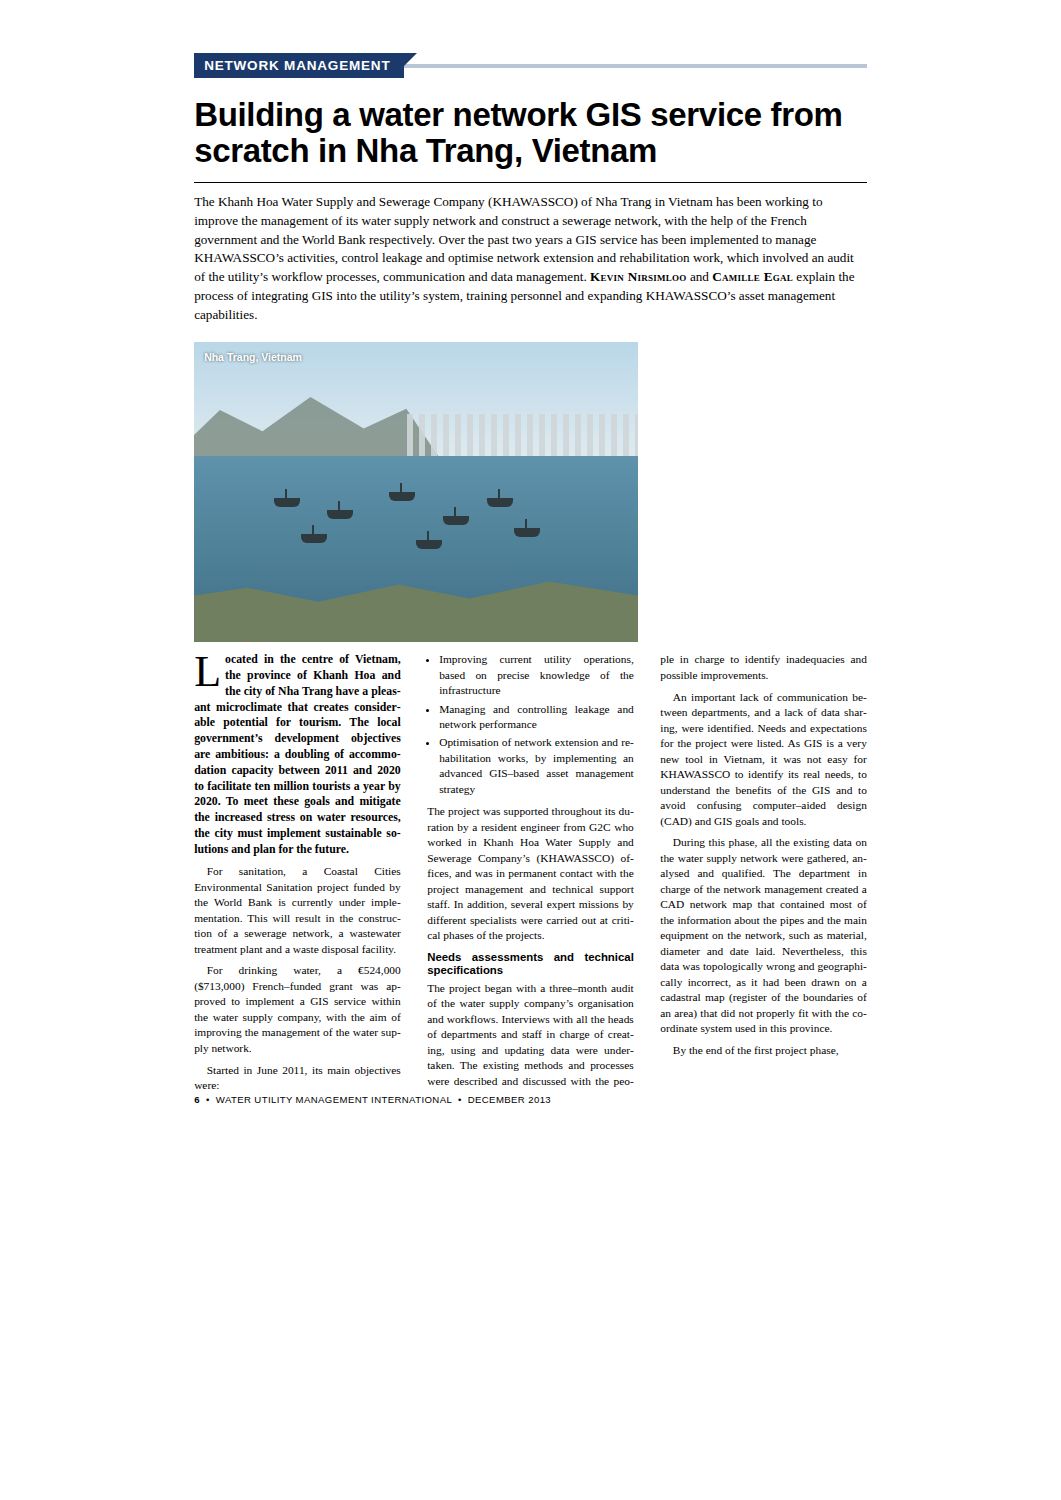NETWORK MANAGEMENT
Building a water network GIS service from
scratch in Nha Trang, Vietnam
The Khanh Hoa Water Supply and Sewerage Company (KHAWASSCO) of Nha Trang in Vietnam has been working to improve the management of its water supply network and construct a sewerage network, with the help of the French government and the World Bank respectively. Over the past two years a GIS service has been implemented to manage KHAWASSCO’s activities, control leakage and optimise network extension and rehabilitation work, which involved an audit of the utility’s workflow processes, communication and data management. Kevin Nirsimloo and Camille Egal explain the process of integrating GIS into the utility’s system, training personnel and expanding KHAWASSCO’s asset management capabilities.
Nha Trang, Vietnam
Located in the centre of Vietnam, the province of Khanh Hoa and the city of Nha Trang have a pleasant microclimate that creates consider­able potential for tourism. The local government’s development objectives are ambitious: a doubling of accommodation capacity between 2011 and 2020 to facilitate ten million tourists a year by 2020. To meet these goals and mitigate the increased stress on water resources, the city must implement sustainable solutions and plan for the future.
For sanitation, a Coastal Cities Environmental Sanitation project funded by the World Bank is currently under implementation. This will result in the construction of a sewerage network, a wastewater treatment plant and a waste disposal facility.
For drinking water, a €524,000 ($713,000) French–funded grant was approved to implement a GIS service within the water supply company, with the aim of improving the management of the water supply network.
Started in June 2011, its main objectives were:
Improving current utility operations, based on precise knowledge of the infrastructure
Managing and controlling leakage and network performance
Optimisation of network extension and rehabilitation works, by implementing an advanced GIS–based asset management strategy
The project was supported throughout its duration by a resident engineer from G2C who worked in Khanh Hoa Water Supply and Sewerage Company’s (KHAWASSCO) offices, and was in permanent contact with the project management and technical support staff. In addition, several expert missions by different specialists were carried out at critical phases of the projects.
Needs assessments and technical specifications
The project began with a three–month audit of the water supply company’s organisation and workflows. Interviews with all the heads of departments and staff in charge of creating, using and updating data were undertaken. The existing methods and processes were described and discussed with the people in charge to identify inadequacies and possible improvements.
An important lack of communication between departments, and a lack of data sharing, were identified. Needs and expectations for the project were listed. As GIS is a very new tool in Vietnam, it was not easy for KHAWASSCO to identify its real needs, to understand the benefits of the GIS and to avoid confusing computer–aided design (CAD) and GIS goals and tools.
During this phase, all the existing data on the water supply network were gathered, analysed and qualified. The department in charge of the network management created a CAD network map that contained most of the informa­tion about the pipes and the main equip­ment on the network, such as material, diameter and date laid. Nevertheless, this data was topologically wrong and geographically incorrect, as it had been drawn on a cadastral map (register of the boundaries of an area) that did not properly fit with the coordinate system used in this province.
By the end of the first project phase,
6 • WATER UTILITY MANAGEMENT INTERNATIONAL • DECEMBER 2013